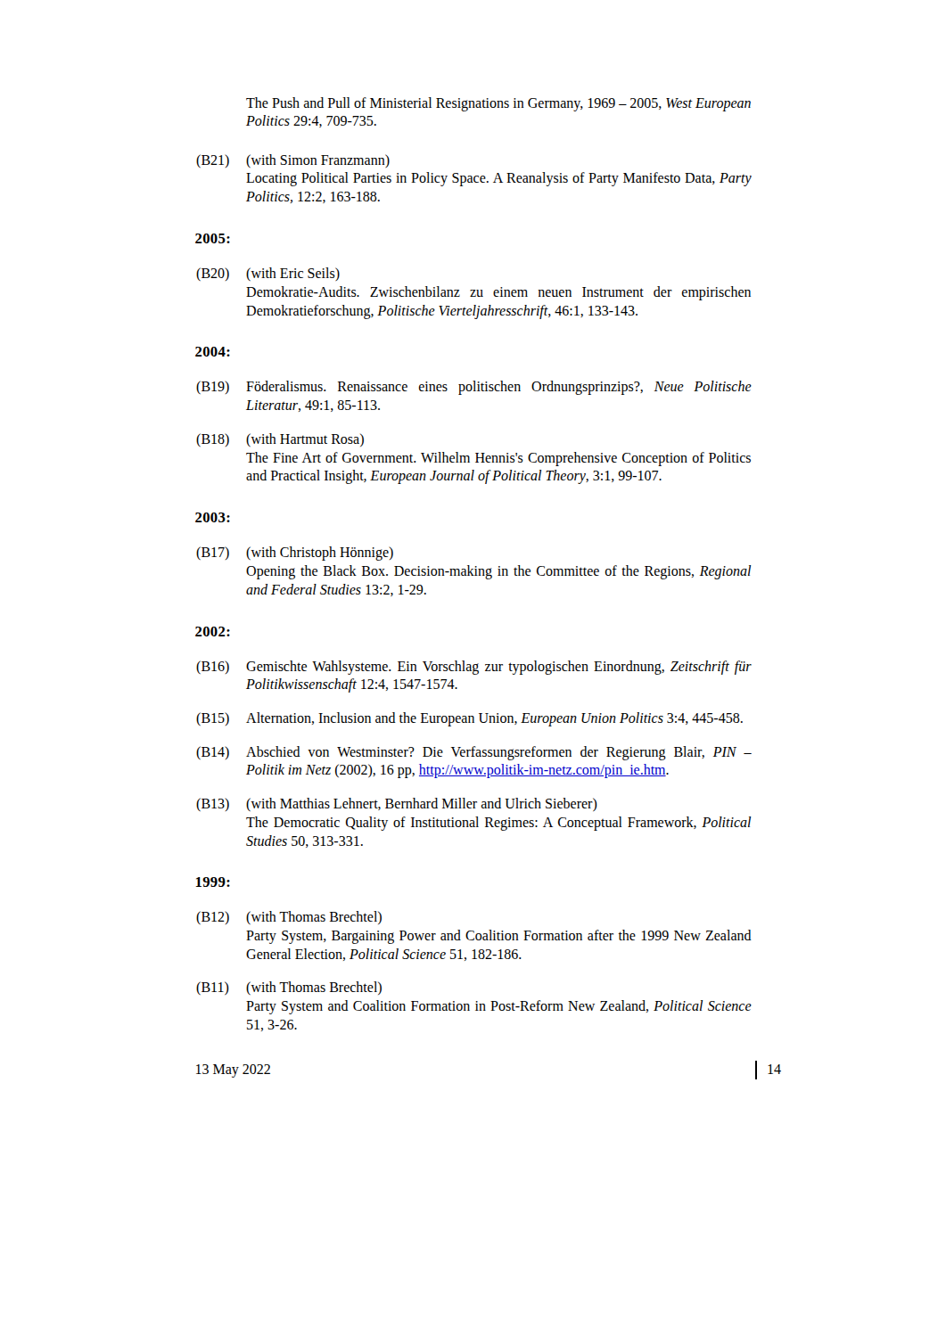The Push and Pull of Ministerial Resignations in Germany, 1969 – 2005, West European Politics 29:4, 709-735.
(B21)
(with Simon Franzmann) Locating Political Parties in Policy Space. A Reanalysis of Party Manifesto Data, Party Politics, 12:2, 163-188.
2005:
(B20)
(with Eric Seils) Demokratie-Audits. Zwischenbilanz zu einem neuen Instrument der empirischen Demokratieforschung, Politische Vierteljahresschrift, 46:1, 133-143.
2004:
(B19)
Föderalismus. Renaissance eines politischen Ordnungsprinzips?, Neue Politische Literatur, 49:1, 85-113.
(B18)
(with Hartmut Rosa) The Fine Art of Government. Wilhelm Hennis's Comprehensive Conception of Politics and Practical Insight, European Journal of Political Theory, 3:1, 99-107.
2003:
(B17)
(with Christoph Hönnige) Opening the Black Box. Decision-making in the Committee of the Regions, Regional and Federal Studies 13:2, 1-29.
2002:
(B16)
Gemischte Wahlsysteme. Ein Vorschlag zur typologischen Einordnung, Zeitschrift für Politikwissenschaft 12:4, 1547-1574.
(B15)
Alternation, Inclusion and the European Union, European Union Politics 3:4, 445-458.
(B14)
Abschied von Westminster? Die Verfassungsreformen der Regierung Blair, PIN – Politik im Netz (2002), 16 pp, http://www.politik-im-netz.com/pin_ie.htm.
(B13)
(with Matthias Lehnert, Bernhard Miller and Ulrich Sieberer) The Democratic Quality of Institutional Regimes: A Conceptual Framework, Political Studies 50, 313-331.
1999:
(B12)
(with Thomas Brechtel) Party System, Bargaining Power and Coalition Formation after the 1999 New Zealand General Election, Political Science 51, 182-186.
(B11)
(with Thomas Brechtel) Party System and Coalition Formation in Post-Reform New Zealand, Political Science 51, 3-26.
13 May 2022
14